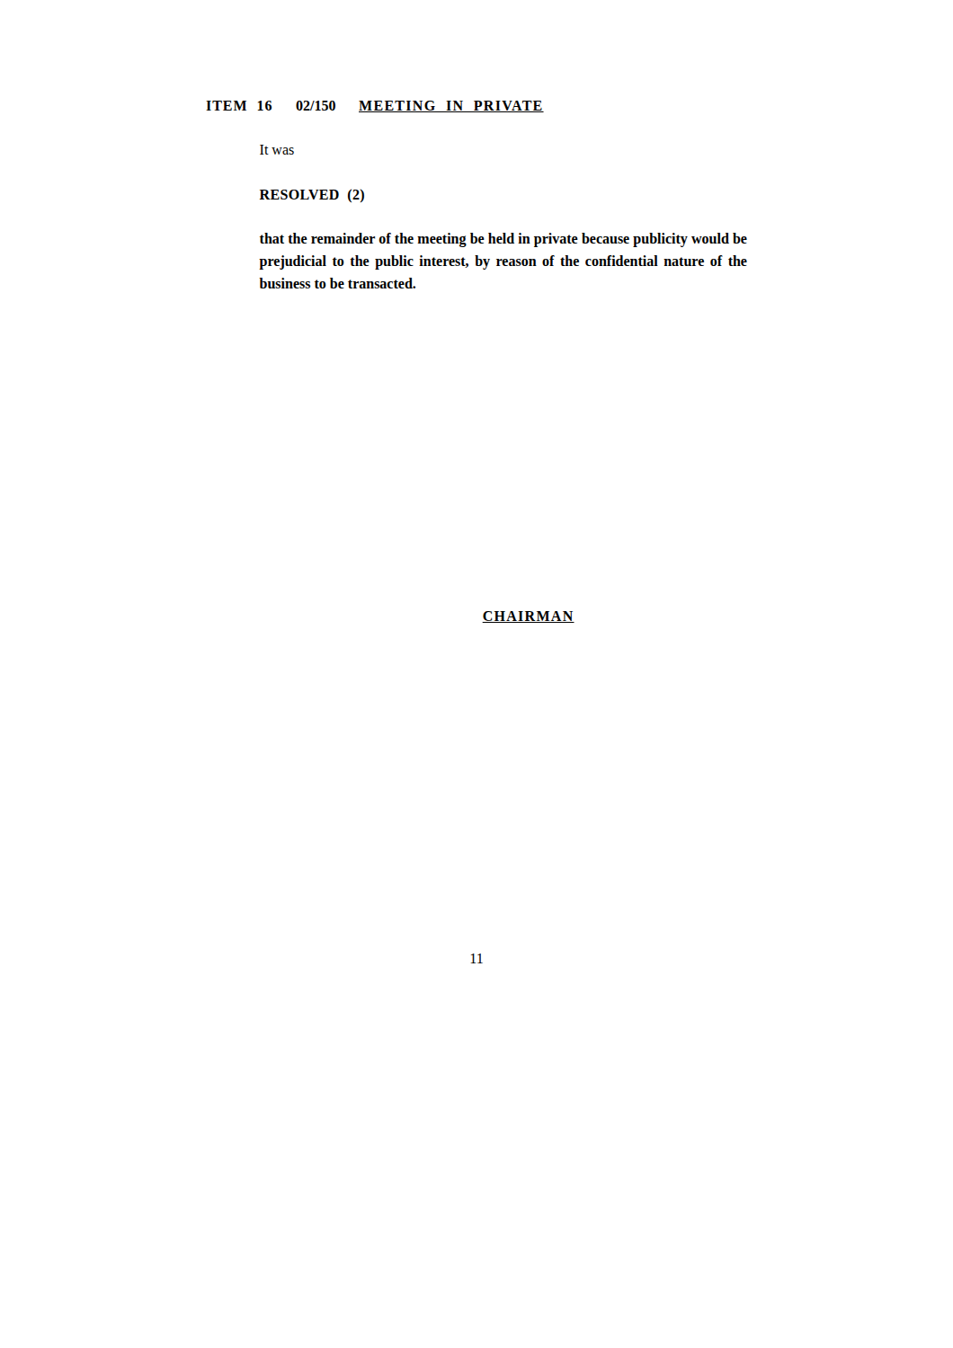ITEM 1602/150 MEETING IN PRIVATE
It was
RESOLVED (2)
that the remainder of the meeting be held in private because publicity would be prejudicial to the public interest, by reason of the confidential nature of the business to be transacted.
CHAIRMAN
11